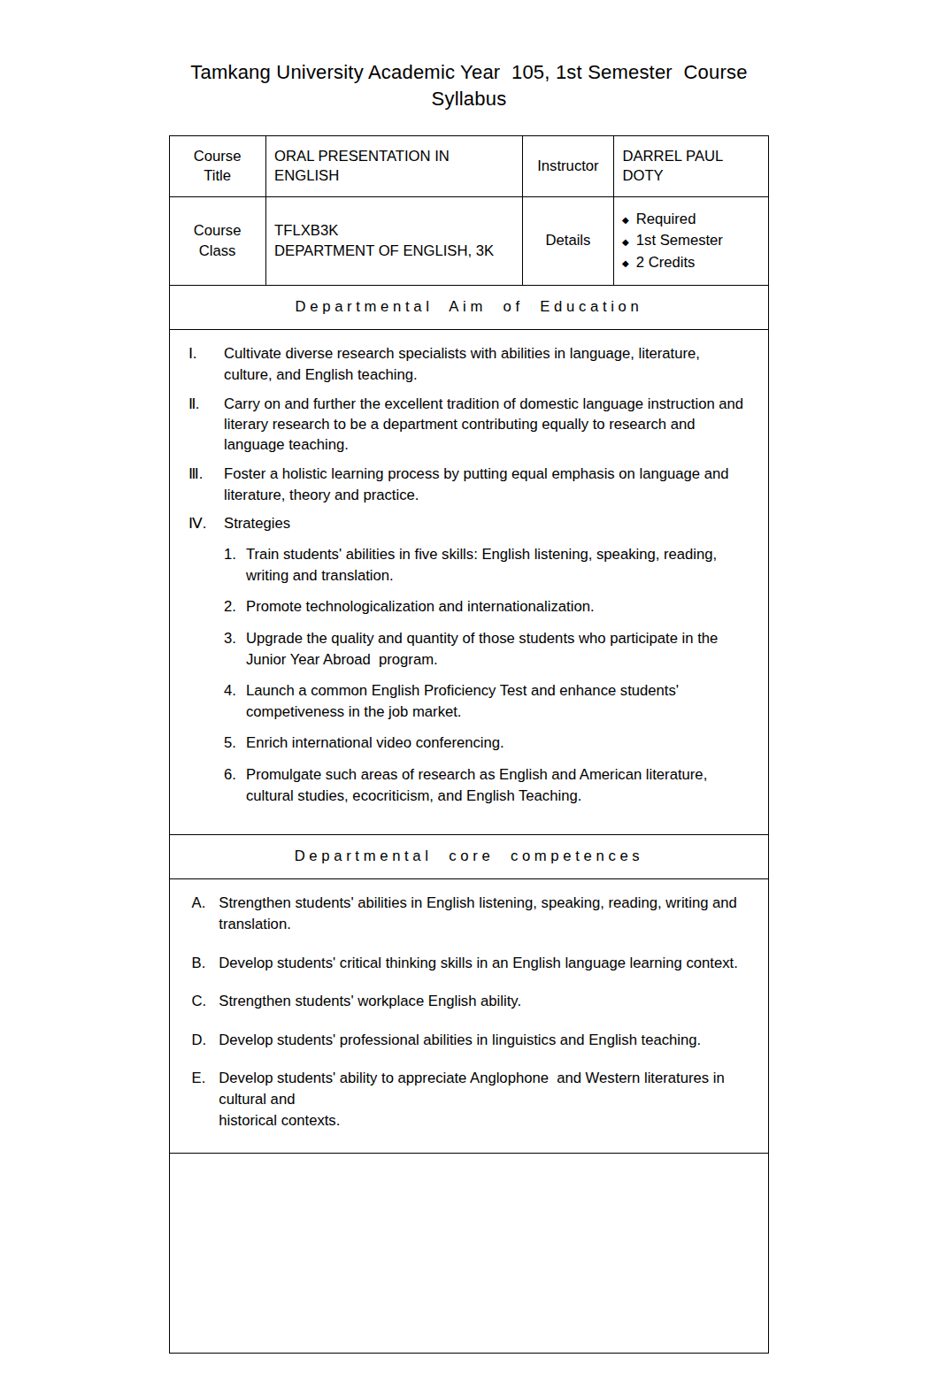Tamkang University Academic Year 105, 1st Semester Course Syllabus
| Course Title | ORAL PRESENTATION IN ENGLISH | Instructor | DARREL PAUL DOTY |
| Course Class | TFLXB3K DEPARTMENT OF ENGLISH, 3K | Details | Required 1st Semester 2 Credits |
| Departmental Aim of Education |
| Ⅰ. Cultivate diverse research specialists with abilities in language, literature, culture, and English teaching. Ⅱ. Carry on and further the excellent tradition of domestic language instruction and literary research to be a department contributing equally to research and language teaching. Ⅲ. Foster a holistic learning process by putting equal emphasis on language and literature, theory and practice. Ⅳ. Strategies 1. Train students' abilities in five skills: English listening, speaking, reading, writing and translation. 2. Promote technologicalization and internationalization. 3. Upgrade the quality and quantity of those students who participate in the Junior Year Abroad program. 4. Launch a common English Proficiency Test and enhance students' competiveness in the job market. 5. Enrich international video conferencing. 6. Promulgate such areas of research as English and American literature, cultural studies, ecocriticism, and English Teaching. |
| Departmental core competences |
| A. Strengthen students' abilities in English listening, speaking, reading, writing and translation. B. Develop students' critical thinking skills in an English language learning context. C. Strengthen students' workplace English ability. D. Develop students' professional abilities in linguistics and English teaching. E. Develop students' ability to appreciate Anglophone and Western literatures in cultural and historical contexts. |